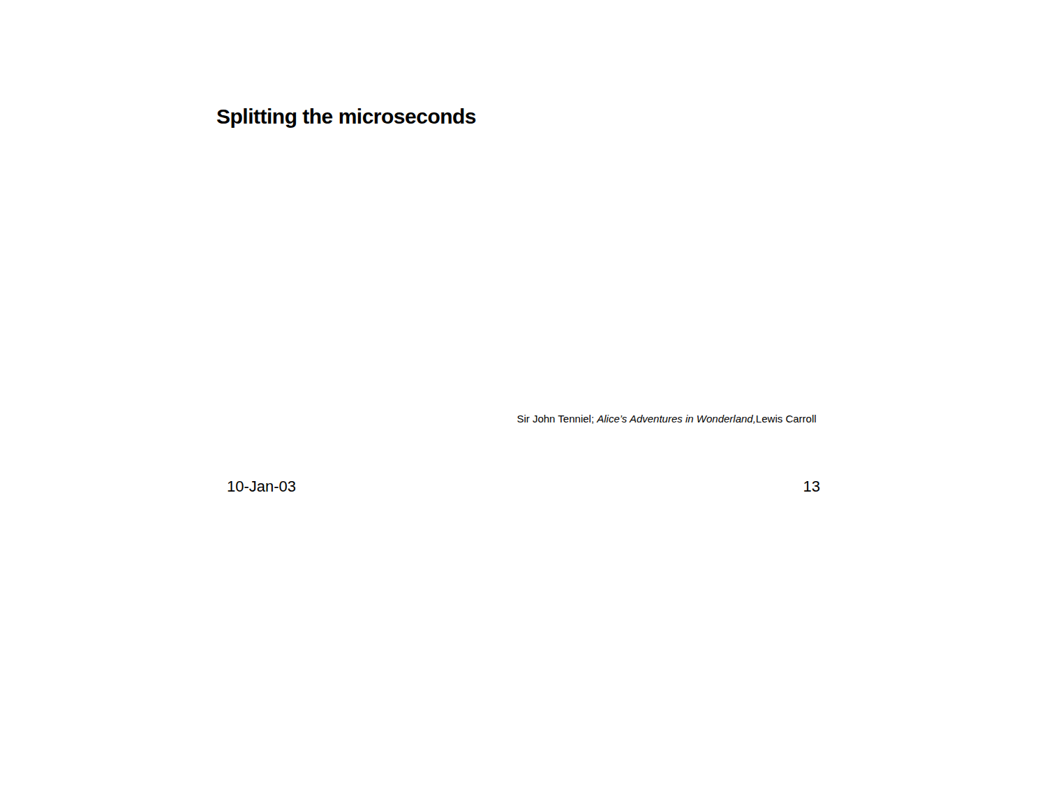Splitting the microseconds
Sir John Tenniel; Alice’s Adventures in Wonderland, Lewis Carroll
10-Jan-03 13